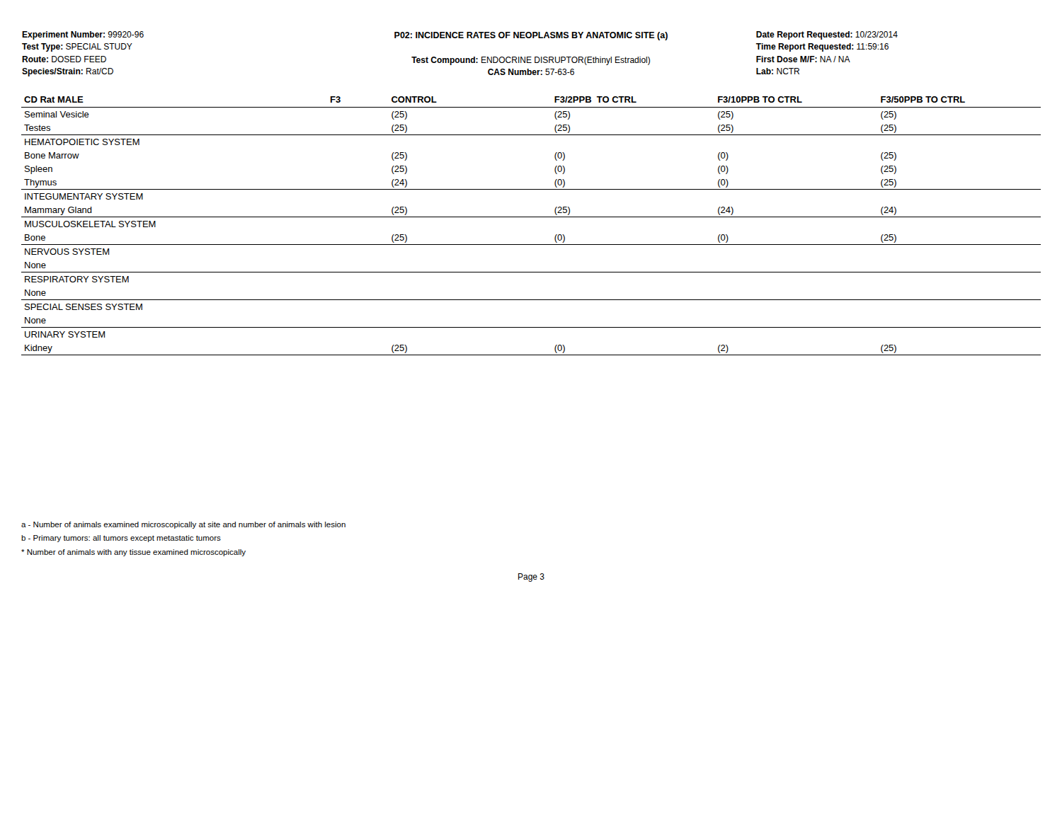| Experiment Number: 99920-96 Test Type: SPECIAL STUDY Route: DOSED FEED Species/Strain: Rat/CD | P02: INCIDENCE RATES OF NEOPLASMS BY ANATOMIC SITE (a) Test Compound: ENDOCRINE DISRUPTOR(Ethinyl Estradiol) CAS Number: 57-63-6 | Date Report Requested: 10/23/2014 Time Report Requested: 11:59:16 First Dose M/F: NA / NA Lab: NCTR |
| CD Rat MALE | F3 | CONTROL | F3/2PPB TO CTRL | F3/10PPB TO CTRL | F3/50PPB TO CTRL |
| Seminal Vesicle | | (25) | (25) | (25) | (25) |
| Testes | | (25) | (25) | (25) | (25) |
| HEMATOPOIETIC SYSTEM |
| Bone Marrow | | (25) | (0) | (0) | (25) |
| Spleen | | (25) | (0) | (0) | (25) |
| Thymus | | (24) | (0) | (0) | (25) |
| INTEGUMENTARY SYSTEM |
| Mammary Gland | | (25) | (25) | (24) | (24) |
| MUSCULOSKELETAL SYSTEM |
| Bone | | (25) | (0) | (0) | (25) |
| NERVOUS SYSTEM |
| None | | | | | |
| RESPIRATORY SYSTEM |
| None | | | | | |
| SPECIAL SENSES SYSTEM |
| None | | | | | |
| URINARY SYSTEM |
| Kidney | | (25) | (0) | (2) | (25) |
a - Number of animals examined microscopically at site and number of animals with lesion
b - Primary tumors: all tumors except metastatic tumors
* Number of animals with any tissue examined microscopically
Page 3